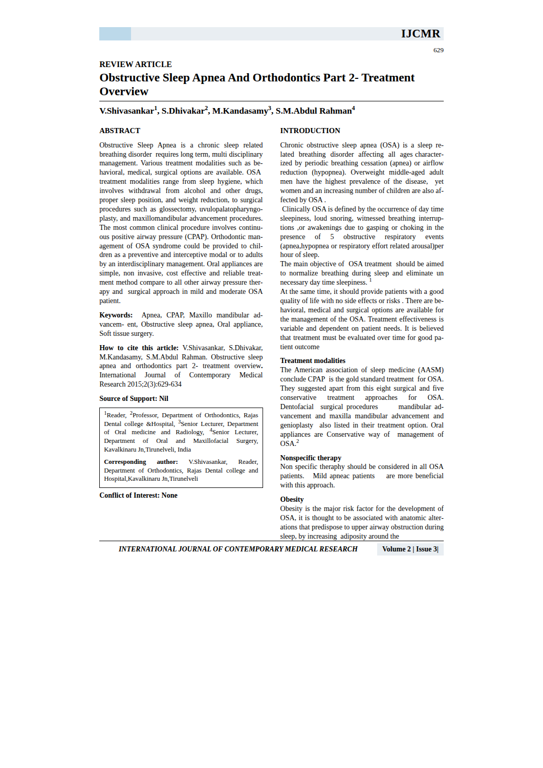IJCMR
629
REVIEW ARTICLE
Obstructive Sleep Apnea And Orthodontics Part 2- Treatment Overview
V.Shivasankar1, S.Dhivakar2, M.Kandasamy3, S.M.Abdul Rahman4
ABSTRACT
Obstructive Sleep Apnea is a chronic sleep related breathing disorder requires long term, multi disciplinary management. Various treatment modalities such as behavioral, medical, surgical options are available. OSA treatment modalities range from sleep hygiene, which involves withdrawal from alcohol and other drugs, proper sleep position, and weight reduction, to surgical procedures such as glossectomy, uvulopalatopharyngoplasty, and maxillomandibular advancement procedures. The most common clinical procedure involves continuous positive airway pressure (CPAP). Orthodontic management of OSA syndrome could be provided to children as a preventive and interceptive modal or to adults by an interdisciplinary management. Oral appliances are simple, non invasive, cost effective and reliable treatment method compare to all other airway pressure therapy and surgical approach in mild and moderate OSA patient.
Keywords: Apnea, CPAP, Maxillo mandibular advancem- ent, Obstructive sleep apnea, Oral appliance, Soft tissue surgery.
How to cite this article: V.Shivasankar, S.Dhivakar, M.Kandasamy, S.M.Abdul Rahman. Obstructive sleep apnea and orthodontics part 2- treatment overview. International Journal of Contemporary Medical Research 2015;2(3):629-634
Source of Support: Nil
1Reader, 2Professor, Department of Orthodontics, Rajas Dental college &Hospital, 3Senior Lecturer, Department of Oral medicine and Radiology, 4Senior Lecturer, Department of Oral and Maxillofacial Surgery, Kavalkinaru Jn,Tirunelveli, India
Corresponding author: V.Shivasankar, Reader, Department of Orthodontics, Rajas Dental college and Hospital,Kavalkinaru Jn,Tirunelveli
Conflict of Interest: None
INTRODUCTION
Chronic obstructive sleep apnea (OSA) is a sleep related breathing disorder affecting all ages characterized by periodic breathing cessation (apnea) or airflow reduction (hypopnea). Overweight middle-aged adult men have the highest prevalence of the disease, yet women and an increasing number of children are also affected by OSA .
Clinically OSA is defined by the occurrence of day time sleepiness, loud snoring, witnessed breathing interruptions ,or awakenings due to gasping or choking in the presence of 5 obstructive respiratory events (apnea,hypopnea or respiratory effort related arousal)per hour of sleep.
The main objective of OSA treatment should be aimed to normalize breathing during sleep and eliminate un necessary day time sleepiness. 1
At the same time, it should provide patients with a good quality of life with no side effects or risks . There are behavioral, medical and surgical options are available for the management of the OSA. Treatment effectiveness is variable and dependent on patient needs. It is believed that treatment must be evaluated over time for good patient outcome
Treatment modalities
The American association of sleep medicine (AASM) conclude CPAP is the gold standard treatment for OSA. They suggested apart from this eight surgical and five conservative treatment approaches for OSA. Dentofacial surgical procedures mandibular advancement and maxilla mandibular advancement and genioplasty also listed in their treatment option. Oral appliances are Conservative way of management of OSA.2
Nonspecific therapy
Non specific theraphy should be considered in all OSA patients. Mild apneac patients are more beneficial with this approach.
Obesity
Obesity is the major risk factor for the development of OSA, it is thought to be associated with anatomic alterations that predispose to upper airway obstruction during sleep, by increasing adiposity around the
INTERNATIONAL JOURNAL OF CONTEMPORARY MEDICAL RESEARCH
Volume 2 | Issue 3|